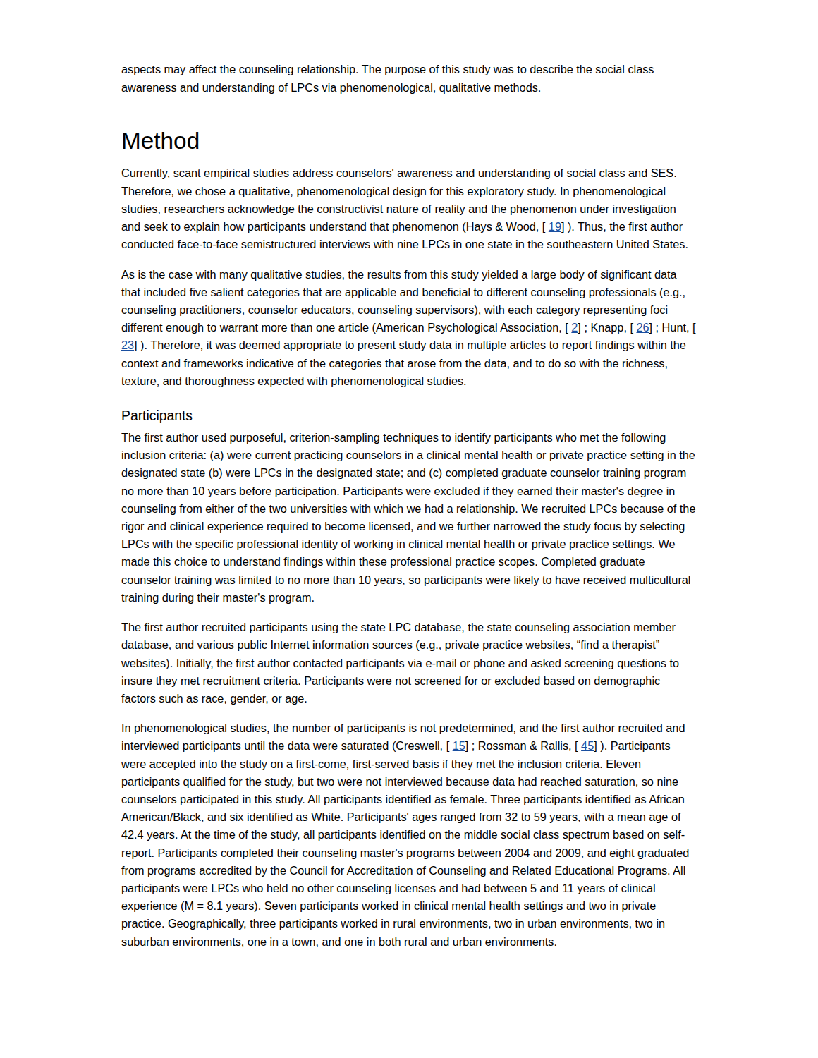aspects may affect the counseling relationship. The purpose of this study was to describe the social class awareness and understanding of LPCs via phenomenological, qualitative methods.
Method
Currently, scant empirical studies address counselors' awareness and understanding of social class and SES. Therefore, we chose a qualitative, phenomenological design for this exploratory study. In phenomenological studies, researchers acknowledge the constructivist nature of reality and the phenomenon under investigation and seek to explain how participants understand that phenomenon (Hays & Wood, [ 19] ). Thus, the first author conducted face-to-face semistructured interviews with nine LPCs in one state in the southeastern United States.
As is the case with many qualitative studies, the results from this study yielded a large body of significant data that included five salient categories that are applicable and beneficial to different counseling professionals (e.g., counseling practitioners, counselor educators, counseling supervisors), with each category representing foci different enough to warrant more than one article (American Psychological Association, [ 2] ; Knapp, [ 26] ; Hunt, [ 23] ). Therefore, it was deemed appropriate to present study data in multiple articles to report findings within the context and frameworks indicative of the categories that arose from the data, and to do so with the richness, texture, and thoroughness expected with phenomenological studies.
Participants
The first author used purposeful, criterion-sampling techniques to identify participants who met the following inclusion criteria: (a) were current practicing counselors in a clinical mental health or private practice setting in the designated state (b) were LPCs in the designated state; and (c) completed graduate counselor training program no more than 10 years before participation. Participants were excluded if they earned their master's degree in counseling from either of the two universities with which we had a relationship. We recruited LPCs because of the rigor and clinical experience required to become licensed, and we further narrowed the study focus by selecting LPCs with the specific professional identity of working in clinical mental health or private practice settings. We made this choice to understand findings within these professional practice scopes. Completed graduate counselor training was limited to no more than 10 years, so participants were likely to have received multicultural training during their master's program.
The first author recruited participants using the state LPC database, the state counseling association member database, and various public Internet information sources (e.g., private practice websites, “find a therapist” websites). Initially, the first author contacted participants via e-mail or phone and asked screening questions to insure they met recruitment criteria. Participants were not screened for or excluded based on demographic factors such as race, gender, or age.
In phenomenological studies, the number of participants is not predetermined, and the first author recruited and interviewed participants until the data were saturated (Creswell, [ 15] ; Rossman & Rallis, [ 45] ). Participants were accepted into the study on a first-come, first-served basis if they met the inclusion criteria. Eleven participants qualified for the study, but two were not interviewed because data had reached saturation, so nine counselors participated in this study. All participants identified as female. Three participants identified as African American/Black, and six identified as White. Participants' ages ranged from 32 to 59 years, with a mean age of 42.4 years. At the time of the study, all participants identified on the middle social class spectrum based on self-report. Participants completed their counseling master's programs between 2004 and 2009, and eight graduated from programs accredited by the Council for Accreditation of Counseling and Related Educational Programs. All participants were LPCs who held no other counseling licenses and had between 5 and 11 years of clinical experience (M = 8.1 years). Seven participants worked in clinical mental health settings and two in private practice. Geographically, three participants worked in rural environments, two in urban environments, two in suburban environments, one in a town, and one in both rural and urban environments.